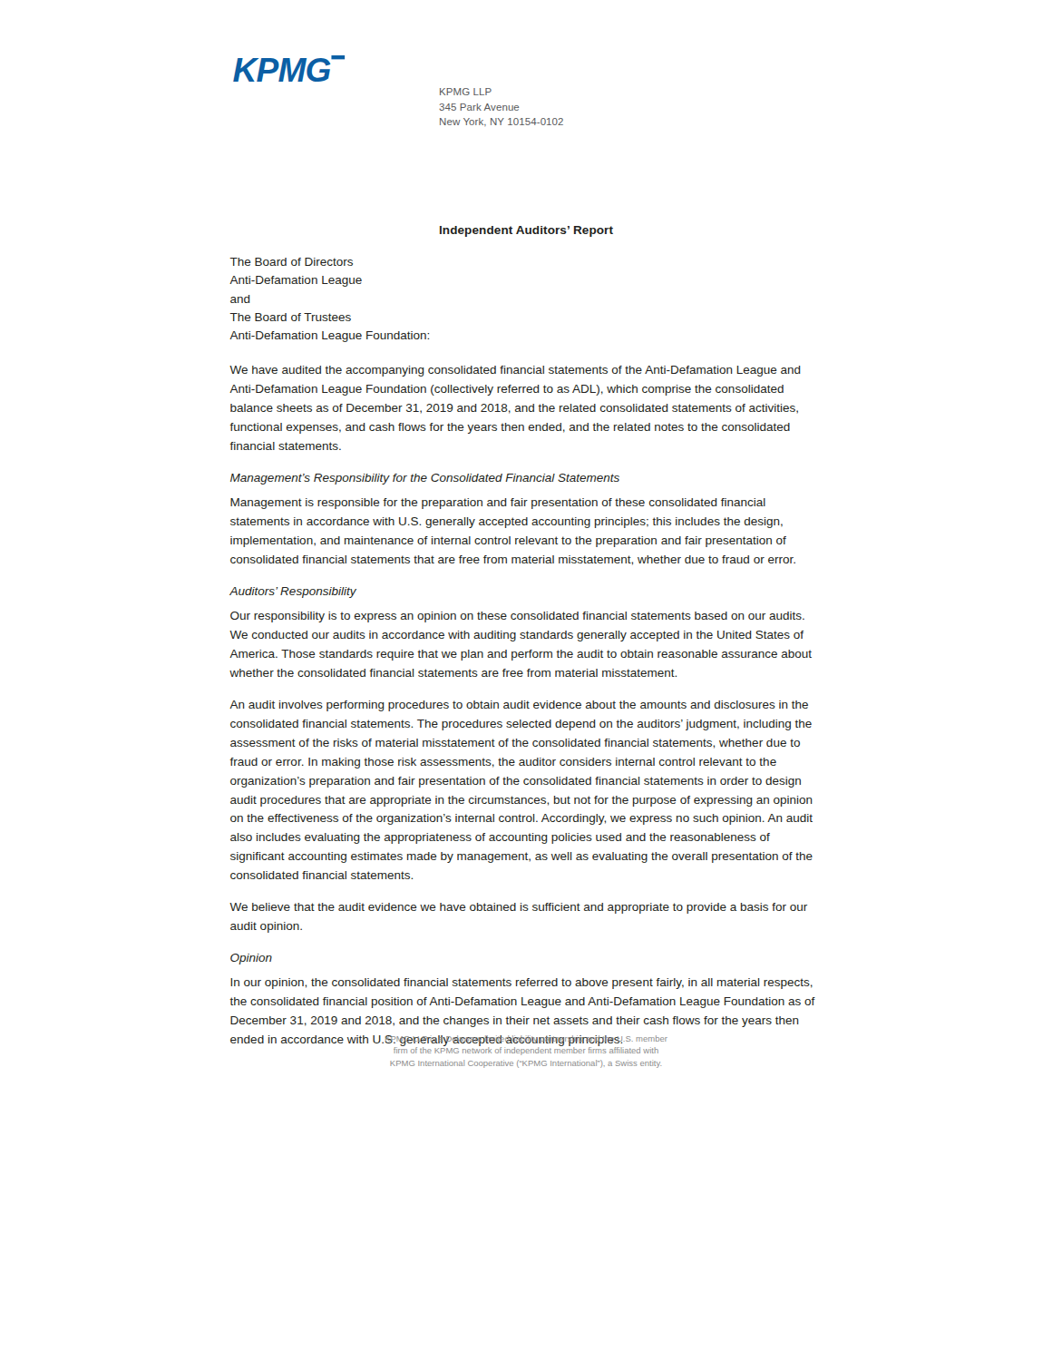KPMG
KPMG LLP
345 Park Avenue
New York, NY 10154-0102
Independent Auditors’ Report
The Board of Directors
Anti-Defamation League
and
The Board of Trustees
Anti-Defamation League Foundation:
We have audited the accompanying consolidated financial statements of the Anti-Defamation League and Anti-Defamation League Foundation (collectively referred to as ADL), which comprise the consolidated balance sheets as of December 31, 2019 and 2018, and the related consolidated statements of activities, functional expenses, and cash flows for the years then ended, and the related notes to the consolidated financial statements.
Management’s Responsibility for the Consolidated Financial Statements
Management is responsible for the preparation and fair presentation of these consolidated financial statements in accordance with U.S. generally accepted accounting principles; this includes the design, implementation, and maintenance of internal control relevant to the preparation and fair presentation of consolidated financial statements that are free from material misstatement, whether due to fraud or error.
Auditors’ Responsibility
Our responsibility is to express an opinion on these consolidated financial statements based on our audits. We conducted our audits in accordance with auditing standards generally accepted in the United States of America. Those standards require that we plan and perform the audit to obtain reasonable assurance about whether the consolidated financial statements are free from material misstatement.
An audit involves performing procedures to obtain audit evidence about the amounts and disclosures in the consolidated financial statements. The procedures selected depend on the auditors’ judgment, including the assessment of the risks of material misstatement of the consolidated financial statements, whether due to fraud or error. In making those risk assessments, the auditor considers internal control relevant to the organization’s preparation and fair presentation of the consolidated financial statements in order to design audit procedures that are appropriate in the circumstances, but not for the purpose of expressing an opinion on the effectiveness of the organization’s internal control. Accordingly, we express no such opinion. An audit also includes evaluating the appropriateness of accounting policies used and the reasonableness of significant accounting estimates made by management, as well as evaluating the overall presentation of the consolidated financial statements.
We believe that the audit evidence we have obtained is sufficient and appropriate to provide a basis for our audit opinion.
Opinion
In our opinion, the consolidated financial statements referred to above present fairly, in all material respects, the consolidated financial position of Anti-Defamation League and Anti-Defamation League Foundation as of December 31, 2019 and 2018, and the changes in their net assets and their cash flows for the years then ended in accordance with U.S. generally accepted accounting principles.
KPMG LLP is a Delaware limited liability partnership and the U.S. member
firm of the KPMG network of independent member firms affiliated with
KPMG International Cooperative (“KPMG International”), a Swiss entity.